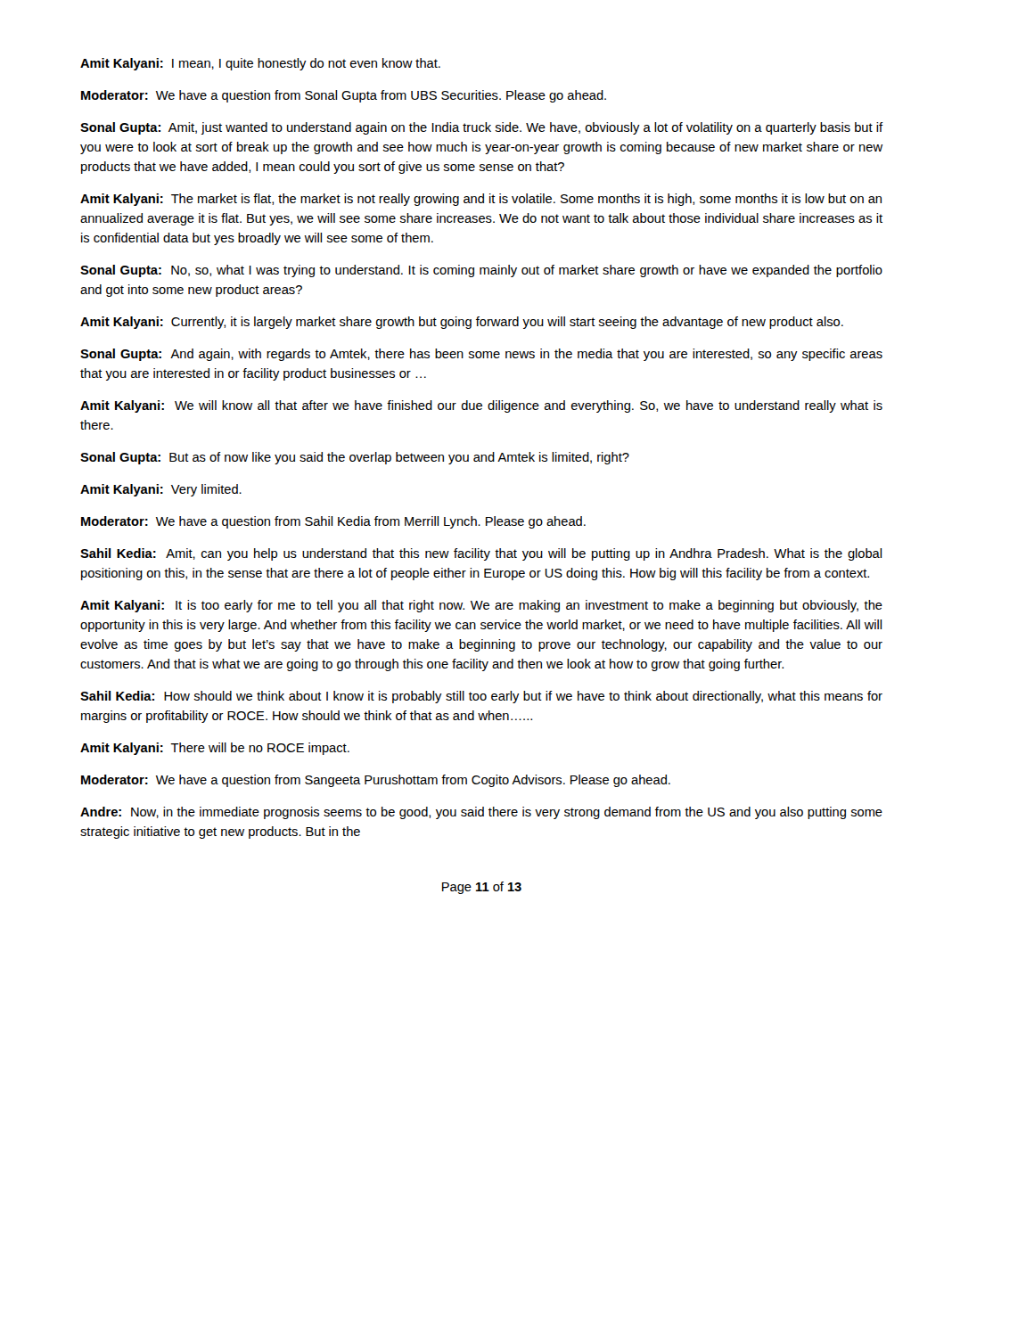Amit Kalyani: I mean, I quite honestly do not even know that.
Moderator: We have a question from Sonal Gupta from UBS Securities. Please go ahead.
Sonal Gupta: Amit, just wanted to understand again on the India truck side. We have, obviously a lot of volatility on a quarterly basis but if you were to look at sort of break up the growth and see how much is year-on-year growth is coming because of new market share or new products that we have added, I mean could you sort of give us some sense on that?
Amit Kalyani: The market is flat, the market is not really growing and it is volatile. Some months it is high, some months it is low but on an annualized average it is flat. But yes, we will see some share increases. We do not want to talk about those individual share increases as it is confidential data but yes broadly we will see some of them.
Sonal Gupta: No, so, what I was trying to understand. It is coming mainly out of market share growth or have we expanded the portfolio and got into some new product areas?
Amit Kalyani: Currently, it is largely market share growth but going forward you will start seeing the advantage of new product also.
Sonal Gupta: And again, with regards to Amtek, there has been some news in the media that you are interested, so any specific areas that you are interested in or facility product businesses or …
Amit Kalyani: We will know all that after we have finished our due diligence and everything. So, we have to understand really what is there.
Sonal Gupta: But as of now like you said the overlap between you and Amtek is limited, right?
Amit Kalyani: Very limited.
Moderator: We have a question from Sahil Kedia from Merrill Lynch. Please go ahead.
Sahil Kedia: Amit, can you help us understand that this new facility that you will be putting up in Andhra Pradesh. What is the global positioning on this, in the sense that are there a lot of people either in Europe or US doing this. How big will this facility be from a context.
Amit Kalyani: It is too early for me to tell you all that right now. We are making an investment to make a beginning but obviously, the opportunity in this is very large. And whether from this facility we can service the world market, or we need to have multiple facilities. All will evolve as time goes by but let’s say that we have to make a beginning to prove our technology, our capability and the value to our customers. And that is what we are going to go through this one facility and then we look at how to grow that going further.
Sahil Kedia: How should we think about I know it is probably still too early but if we have to think about directionally, what this means for margins or profitability or ROCE. How should we think of that as and when…...
Amit Kalyani: There will be no ROCE impact.
Moderator: We have a question from Sangeeta Purushottam from Cogito Advisors. Please go ahead.
Andre: Now, in the immediate prognosis seems to be good, you said there is very strong demand from the US and you also putting some strategic initiative to get new products. But in the
Page 11 of 13